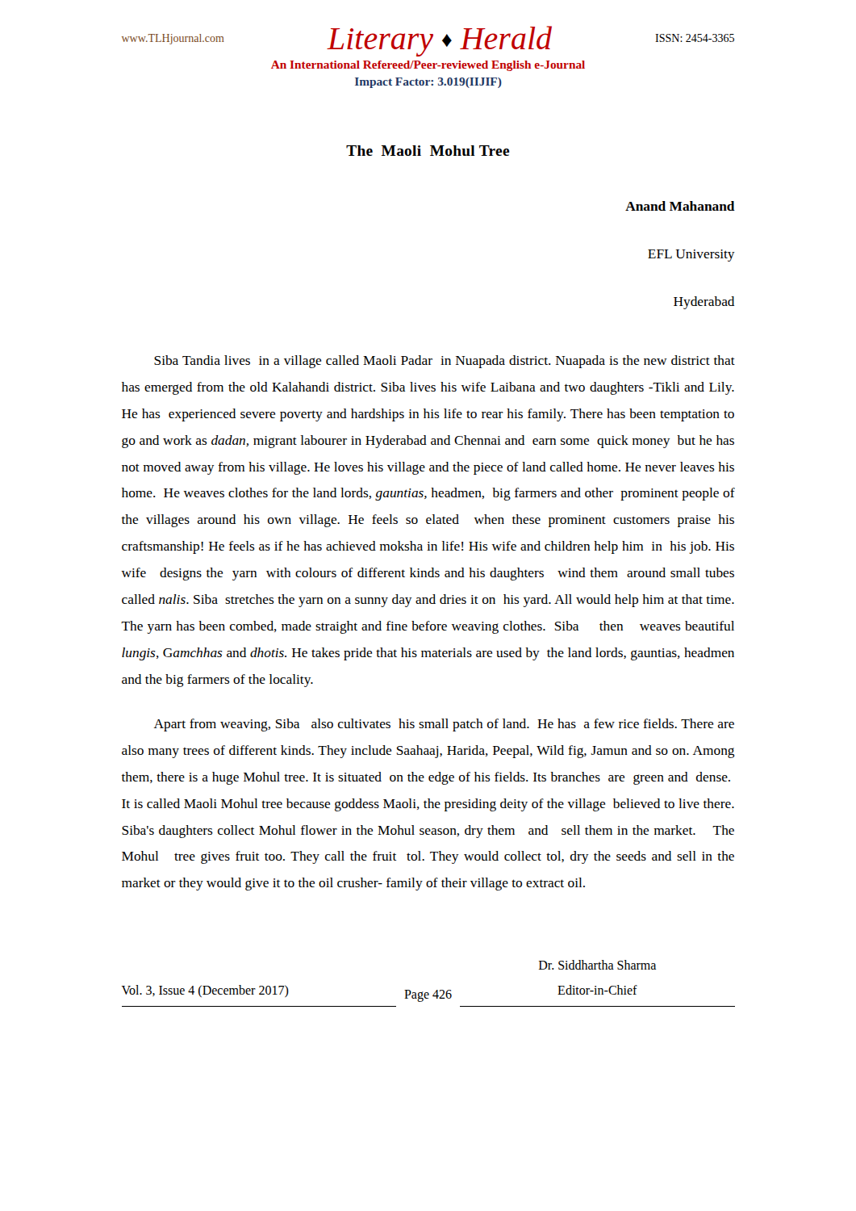www.TLHjournal.com
Literary ♦ Herald
ISSN: 2454-3365
An International Refereed/Peer-reviewed English e-Journal Impact Factor: 3.019(IIJIF)
The Maoli Mohul Tree
Anand Mahanand
EFL University
Hyderabad
Siba Tandia lives in a village called Maoli Padar in Nuapada district. Nuapada is the new district that has emerged from the old Kalahandi district. Siba lives his wife Laibana and two daughters -Tikli and Lily. He has experienced severe poverty and hardships in his life to rear his family. There has been temptation to go and work as dadan, migrant labourer in Hyderabad and Chennai and earn some quick money but he has not moved away from his village. He loves his village and the piece of land called home. He never leaves his home. He weaves clothes for the land lords, gauntias, headmen, big farmers and other prominent people of the villages around his own village. He feels so elated when these prominent customers praise his craftsmanship! He feels as if he has achieved moksha in life! His wife and children help him in his job. His wife designs the yarn with colours of different kinds and his daughters wind them around small tubes called nalis. Siba stretches the yarn on a sunny day and dries it on his yard. All would help him at that time. The yarn has been combed, made straight and fine before weaving clothes. Siba then weaves beautiful lungis, Gamchhas and dhotis. He takes pride that his materials are used by the land lords, gauntias, headmen and the big farmers of the locality.
Apart from weaving, Siba also cultivates his small patch of land. He has a few rice fields. There are also many trees of different kinds. They include Saahaaj, Harida, Peepal, Wild fig, Jamun and so on. Among them, there is a huge Mohul tree. It is situated on the edge of his fields. Its branches are green and dense. It is called Maoli Mohul tree because goddess Maoli, the presiding deity of the village believed to live there. Siba's daughters collect Mohul flower in the Mohul season, dry them and sell them in the market. The Mohul tree gives fruit too. They call the fruit tol. They would collect tol, dry the seeds and sell in the market or they would give it to the oil crusher- family of their village to extract oil.
Vol. 3, Issue 4 (December 2017)
Page 426
Dr. Siddhartha Sharma
Editor-in-Chief